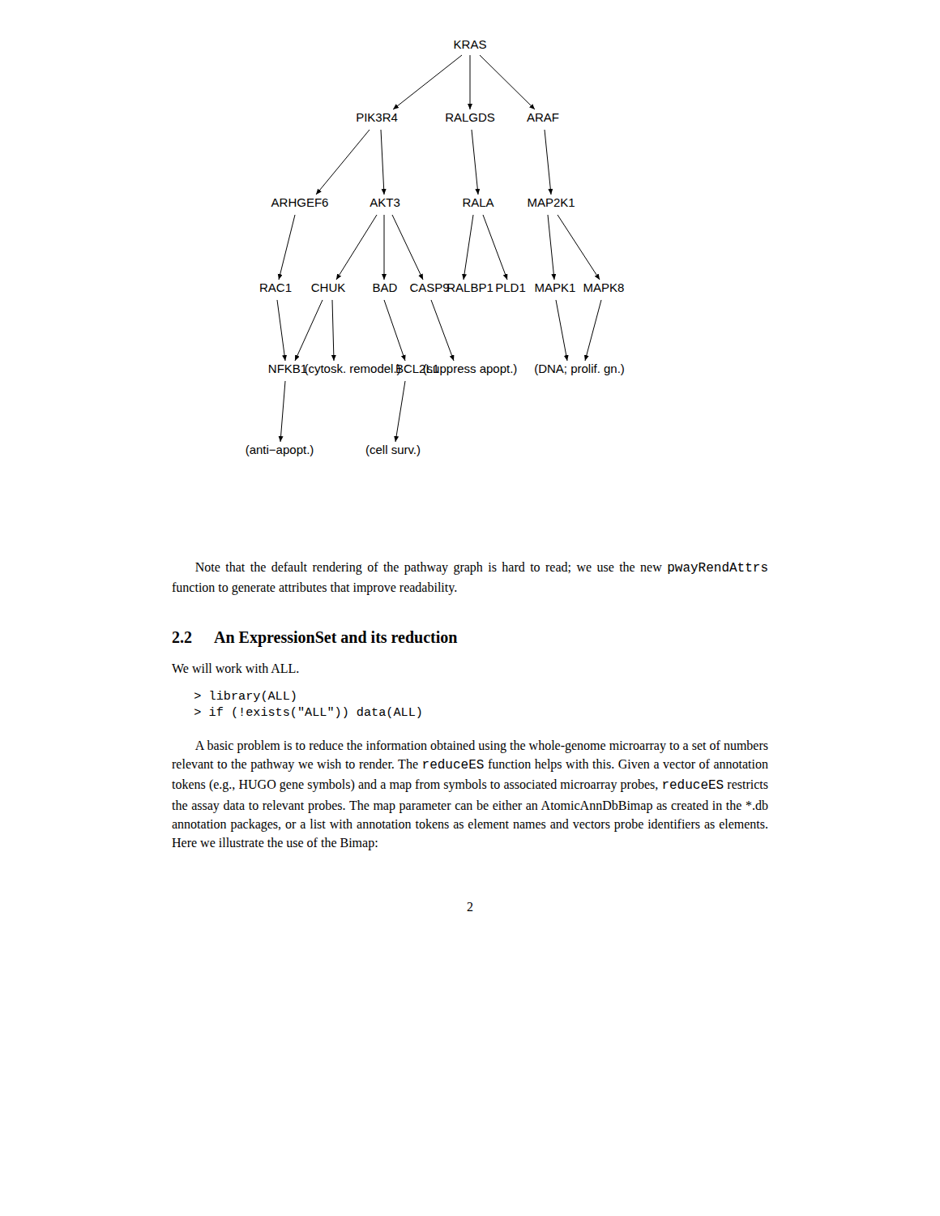KRAS PIK3R4 RALGDS ARAF ARHGEF6 AKT3 RALA MAP2K1 RAC1 CHUK BAD CASP9 RALBP1 PLD1 MAPK1 MAPK8 NFKB1 (cytosk. remodel.) BCL2L1 (suppress apopt.) (DNA; prolif. gn.) (anti−apopt.) (cell surv.)
Note that the default rendering of the pathway graph is hard to read; we use the new pwayRendAttrs function to generate attributes that improve readability.
2.2 An ExpressionSet and its reduction
We will work with ALL.
> library(ALL)
> if (!exists("ALL")) data(ALL)
A basic problem is to reduce the information obtained using the whole-genome microarray to a set of numbers relevant to the pathway we wish to render. The reduceES function helps with this. Given a vector of annotation tokens (e.g., HUGO gene symbols) and a map from symbols to associated microarray probes, reduceES restricts the assay data to relevant probes. The map parameter can be either an AtomicAnnDbBimap as created in the *.db annotation packages, or a list with annotation tokens as element names and vectors probe identifiers as elements. Here we illustrate the use of the Bimap:
2